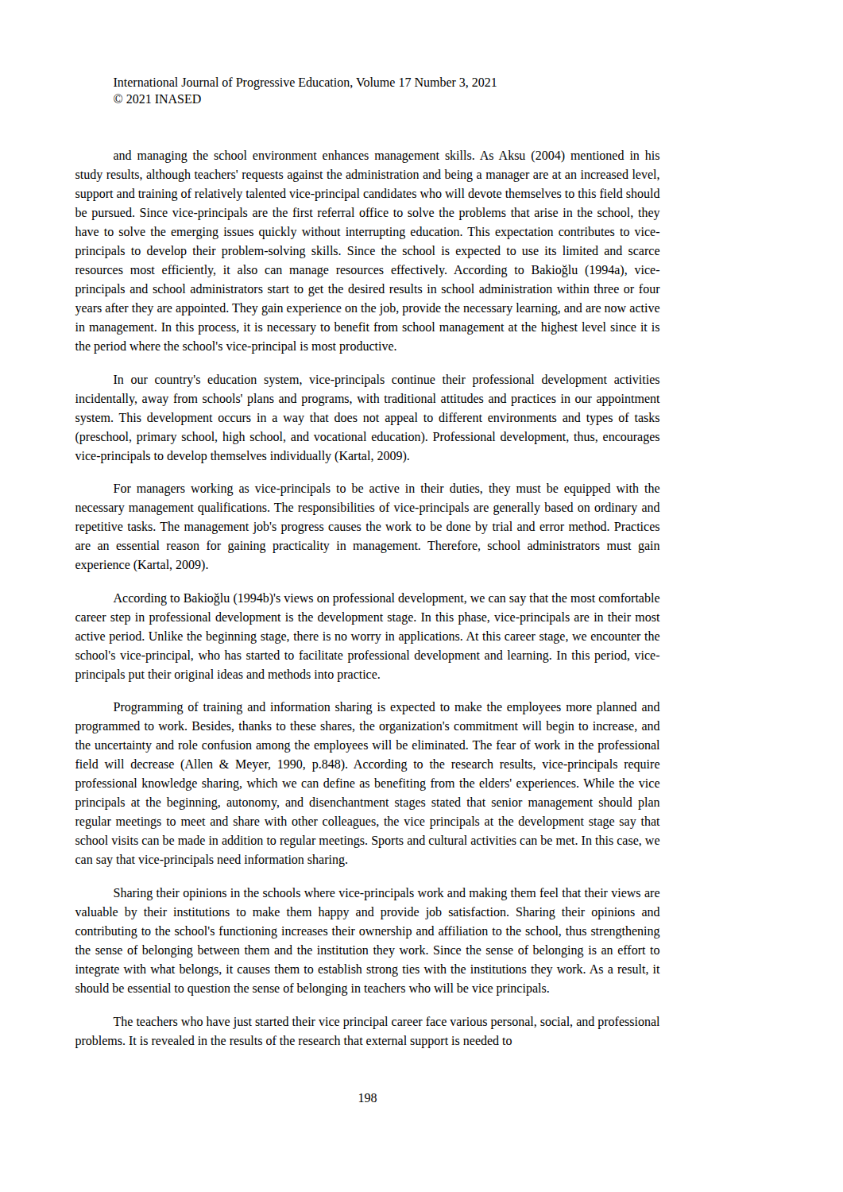International Journal of Progressive Education, Volume 17 Number 3, 2021
© 2021 INASED
and managing the school environment enhances management skills. As Aksu (2004) mentioned in his study results, although teachers' requests against the administration and being a manager are at an increased level, support and training of relatively talented vice-principal candidates who will devote themselves to this field should be pursued. Since vice-principals are the first referral office to solve the problems that arise in the school, they have to solve the emerging issues quickly without interrupting education. This expectation contributes to vice-principals to develop their problem-solving skills. Since the school is expected to use its limited and scarce resources most efficiently, it also can manage resources effectively. According to Bakioğlu (1994a), vice-principals and school administrators start to get the desired results in school administration within three or four years after they are appointed. They gain experience on the job, provide the necessary learning, and are now active in management. In this process, it is necessary to benefit from school management at the highest level since it is the period where the school's vice-principal is most productive.
In our country's education system, vice-principals continue their professional development activities incidentally, away from schools' plans and programs, with traditional attitudes and practices in our appointment system. This development occurs in a way that does not appeal to different environments and types of tasks (preschool, primary school, high school, and vocational education). Professional development, thus, encourages vice-principals to develop themselves individually (Kartal, 2009).
For managers working as vice-principals to be active in their duties, they must be equipped with the necessary management qualifications. The responsibilities of vice-principals are generally based on ordinary and repetitive tasks. The management job's progress causes the work to be done by trial and error method. Practices are an essential reason for gaining practicality in management. Therefore, school administrators must gain experience (Kartal, 2009).
According to Bakioğlu (1994b)'s views on professional development, we can say that the most comfortable career step in professional development is the development stage. In this phase, vice-principals are in their most active period. Unlike the beginning stage, there is no worry in applications. At this career stage, we encounter the school's vice-principal, who has started to facilitate professional development and learning. In this period, vice-principals put their original ideas and methods into practice.
Programming of training and information sharing is expected to make the employees more planned and programmed to work. Besides, thanks to these shares, the organization's commitment will begin to increase, and the uncertainty and role confusion among the employees will be eliminated. The fear of work in the professional field will decrease (Allen & Meyer, 1990, p.848). According to the research results, vice-principals require professional knowledge sharing, which we can define as benefiting from the elders' experiences. While the vice principals at the beginning, autonomy, and disenchantment stages stated that senior management should plan regular meetings to meet and share with other colleagues, the vice principals at the development stage say that school visits can be made in addition to regular meetings. Sports and cultural activities can be met. In this case, we can say that vice-principals need information sharing.
Sharing their opinions in the schools where vice-principals work and making them feel that their views are valuable by their institutions to make them happy and provide job satisfaction. Sharing their opinions and contributing to the school's functioning increases their ownership and affiliation to the school, thus strengthening the sense of belonging between them and the institution they work. Since the sense of belonging is an effort to integrate with what belongs, it causes them to establish strong ties with the institutions they work. As a result, it should be essential to question the sense of belonging in teachers who will be vice principals.
The teachers who have just started their vice principal career face various personal, social, and professional problems. It is revealed in the results of the research that external support is needed to
198